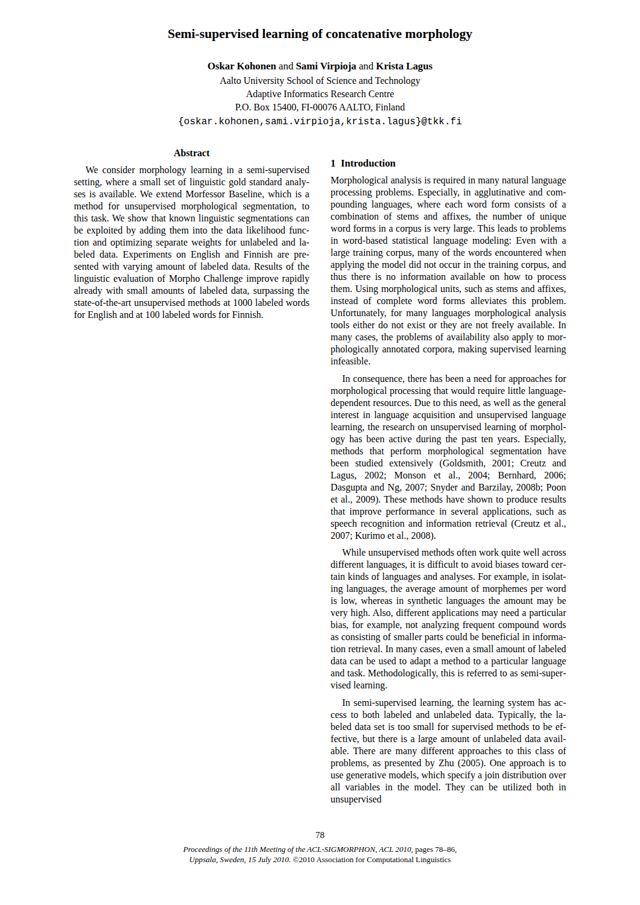Semi-supervised learning of concatenative morphology
Oskar Kohonen and Sami Virpioja and Krista Lagus
Aalto University School of Science and Technology
Adaptive Informatics Research Centre
P.O. Box 15400, FI-00076 AALTO, Finland
{oskar.kohonen,sami.virpioja,krista.lagus}@tkk.fi
Abstract
We consider morphology learning in a semi-supervised setting, where a small set of linguistic gold standard analyses is available. We extend Morfessor Baseline, which is a method for unsupervised morphological segmentation, to this task. We show that known linguistic segmentations can be exploited by adding them into the data likelihood function and optimizing separate weights for unlabeled and labeled data. Experiments on English and Finnish are presented with varying amount of labeled data. Results of the linguistic evaluation of Morpho Challenge improve rapidly already with small amounts of labeled data, surpassing the state-of-the-art unsupervised methods at 1000 labeled words for English and at 100 labeled words for Finnish.
1 Introduction
Morphological analysis is required in many natural language processing problems. Especially, in agglutinative and compounding languages, where each word form consists of a combination of stems and affixes, the number of unique word forms in a corpus is very large. This leads to problems in word-based statistical language modeling: Even with a large training corpus, many of the words encountered when applying the model did not occur in the training corpus, and thus there is no information available on how to process them. Using morphological units, such as stems and affixes, instead of complete word forms alleviates this problem. Unfortunately, for many languages morphological analysis tools either do not exist or they are not freely available. In many cases, the problems of availability also apply to morphologically annotated corpora, making supervised learning infeasible.
In consequence, there has been a need for approaches for morphological processing that would require little language-dependent resources. Due to this need, as well as the general interest in language acquisition and unsupervised language learning, the research on unsupervised learning of morphology has been active during the past ten years. Especially, methods that perform morphological segmentation have been studied extensively (Goldsmith, 2001; Creutz and Lagus, 2002; Monson et al., 2004; Bernhard, 2006; Dasgupta and Ng, 2007; Snyder and Barzilay, 2008b; Poon et al., 2009). These methods have shown to produce results that improve performance in several applications, such as speech recognition and information retrieval (Creutz et al., 2007; Kurimo et al., 2008).
While unsupervised methods often work quite well across different languages, it is difficult to avoid biases toward certain kinds of languages and analyses. For example, in isolating languages, the average amount of morphemes per word is low, whereas in synthetic languages the amount may be very high. Also, different applications may need a particular bias, for example, not analyzing frequent compound words as consisting of smaller parts could be beneficial in information retrieval. In many cases, even a small amount of labeled data can be used to adapt a method to a particular language and task. Methodologically, this is referred to as semi-supervised learning.
In semi-supervised learning, the learning system has access to both labeled and unlabeled data. Typically, the labeled data set is too small for supervised methods to be effective, but there is a large amount of unlabeled data available. There are many different approaches to this class of problems, as presented by Zhu (2005). One approach is to use generative models, which specify a join distribution over all variables in the model. They can be utilized both in unsupervised
78
Proceedings of the 11th Meeting of the ACL-SIGMORPHON, ACL 2010, pages 78–86,
Uppsala, Sweden, 15 July 2010. ©2010 Association for Computational Linguistics